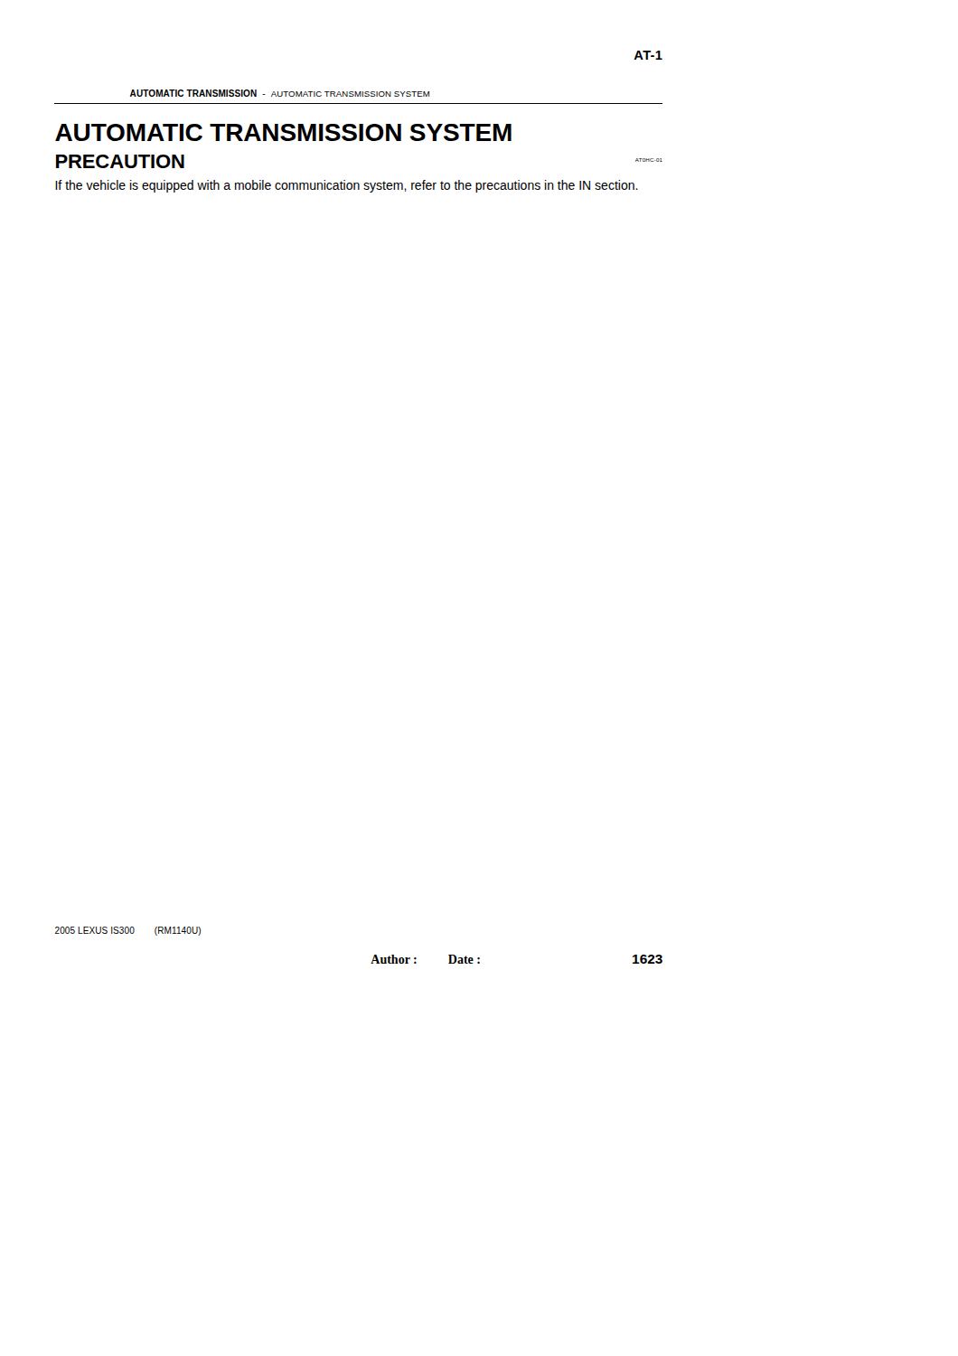AT-1
AUTOMATIC TRANSMISSION-AUTOMATIC TRANSMISSION SYSTEM
AUTOMATIC TRANSMISSION SYSTEM
PRECAUTION
AT0HC-01
If the vehicle is equipped with a mobile communication system, refer to the precautions in the IN section.
2005 LEXUS IS300 (RM1140U)
Author : Date : 1623